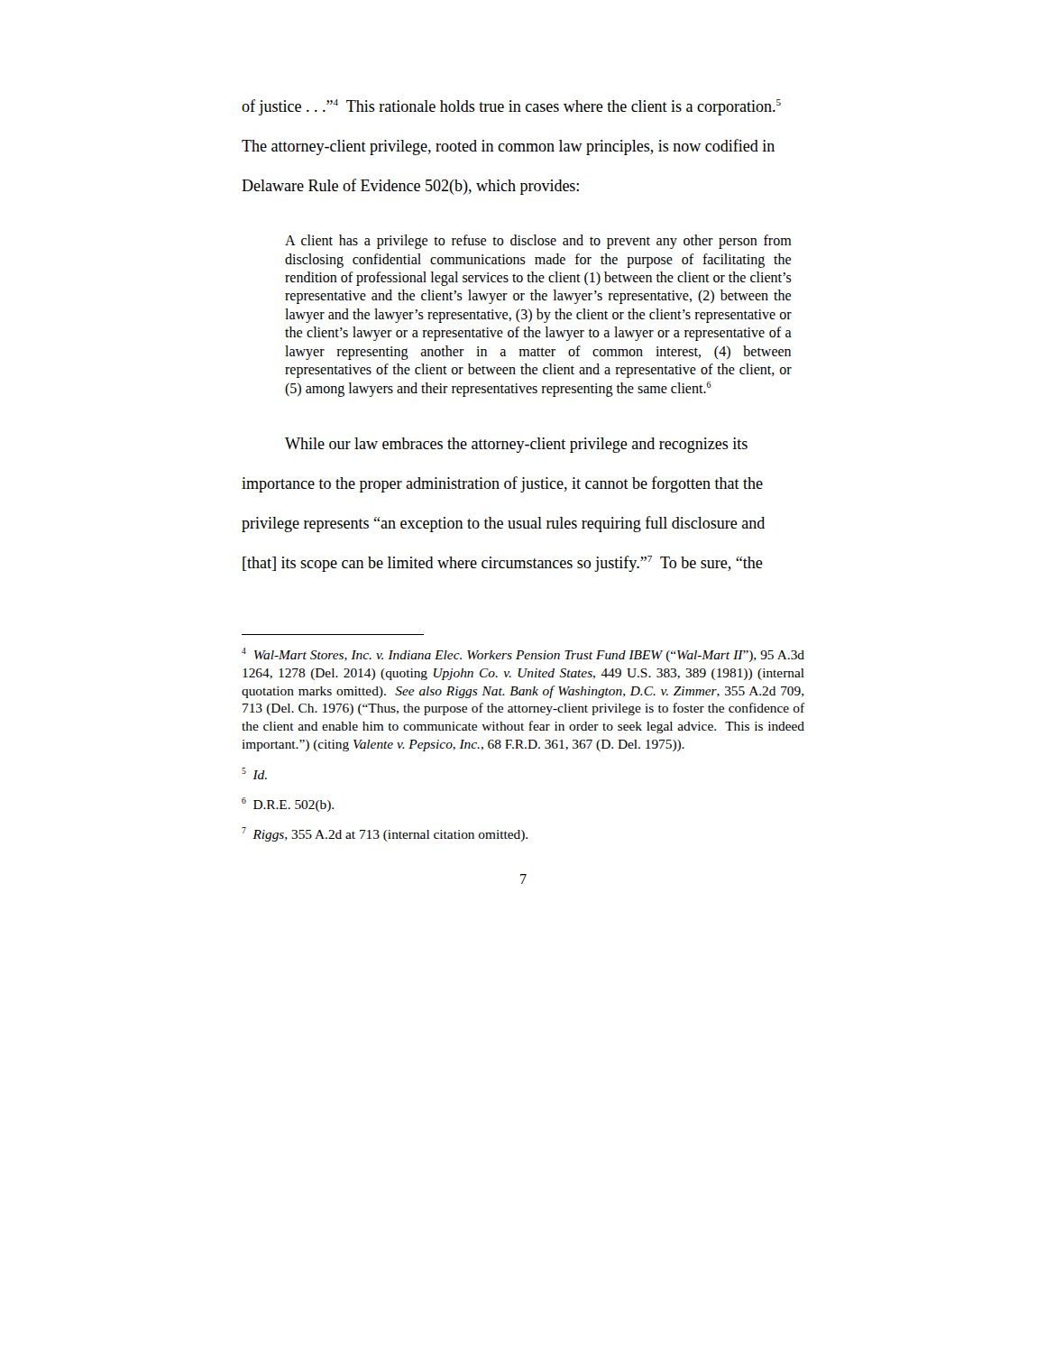of justice . . .”4 This rationale holds true in cases where the client is a corporation.5
The attorney-client privilege, rooted in common law principles, is now codified in
Delaware Rule of Evidence 502(b), which provides:
A client has a privilege to refuse to disclose and to prevent any other person from disclosing confidential communications made for the purpose of facilitating the rendition of professional legal services to the client (1) between the client or the client’s representative and the client’s lawyer or the lawyer’s representative, (2) between the lawyer and the lawyer’s representative, (3) by the client or the client’s representative or the client’s lawyer or a representative of the lawyer to a lawyer or a representative of a lawyer representing another in a matter of common interest, (4) between representatives of the client or between the client and a representative of the client, or (5) among lawyers and their representatives representing the same client.6
While our law embraces the attorney-client privilege and recognizes its
importance to the proper administration of justice, it cannot be forgotten that the
privilege represents “an exception to the usual rules requiring full disclosure and
[that] its scope can be limited where circumstances so justify.”7 To be sure, “the
4 Wal-Mart Stores, Inc. v. Indiana Elec. Workers Pension Trust Fund IBEW (“Wal-Mart II”), 95 A.3d 1264, 1278 (Del. 2014) (quoting Upjohn Co. v. United States, 449 U.S. 383, 389 (1981)) (internal quotation marks omitted). See also Riggs Nat. Bank of Washington, D.C. v. Zimmer, 355 A.2d 709, 713 (Del. Ch. 1976) (“Thus, the purpose of the attorney-client privilege is to foster the confidence of the client and enable him to communicate without fear in order to seek legal advice. This is indeed important.”) (citing Valente v. Pepsico, Inc., 68 F.R.D. 361, 367 (D. Del. 1975)).
5 Id.
6 D.R.E. 502(b).
7 Riggs, 355 A.2d at 713 (internal citation omitted).
7